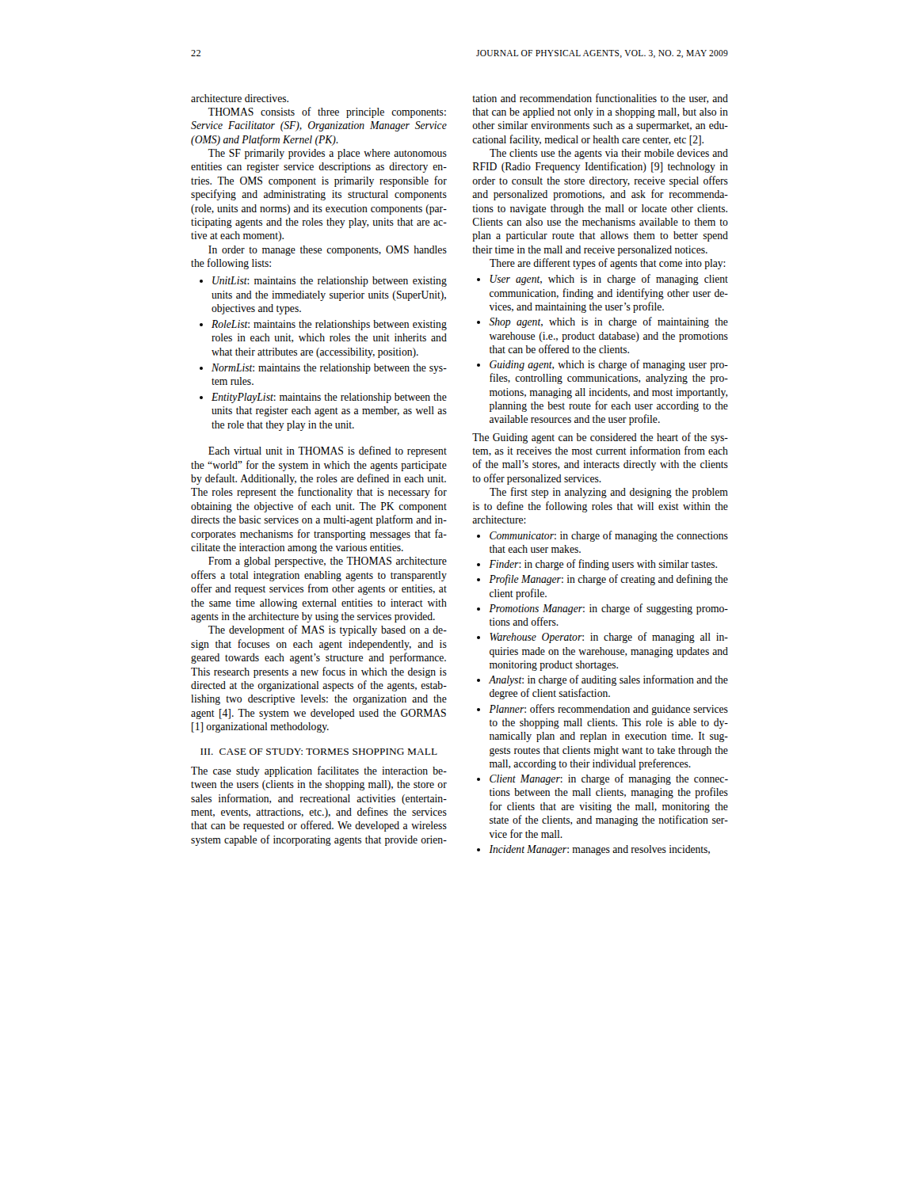22
JOURNAL OF PHYSICAL AGENTS, VOL. 3, NO. 2, MAY 2009
architecture directives.
THOMAS consists of three principle components: Service Facilitator (SF), Organization Manager Service (OMS) and Platform Kernel (PK).
The SF primarily provides a place where autonomous entities can register service descriptions as directory entries. The OMS component is primarily responsible for specifying and administrating its structural components (role, units and norms) and its execution components (participating agents and the roles they play, units that are active at each moment).
In order to manage these components, OMS handles the following lists:
UnitList: maintains the relationship between existing units and the immediately superior units (SuperUnit), objectives and types.
RoleList: maintains the relationships between existing roles in each unit, which roles the unit inherits and what their attributes are (accessibility, position).
NormList: maintains the relationship between the system rules.
EntityPlayList: maintains the relationship between the units that register each agent as a member, as well as the role that they play in the unit.
Each virtual unit in THOMAS is defined to represent the “world” for the system in which the agents participate by default. Additionally, the roles are defined in each unit. The roles represent the functionality that is necessary for obtaining the objective of each unit. The PK component directs the basic services on a multi-agent platform and incorporates mechanisms for transporting messages that facilitate the interaction among the various entities.
From a global perspective, the THOMAS architecture offers a total integration enabling agents to transparently offer and request services from other agents or entities, at the same time allowing external entities to interact with agents in the architecture by using the services provided.
The development of MAS is typically based on a design that focuses on each agent independently, and is geared towards each agent’s structure and performance. This research presents a new focus in which the design is directed at the organizational aspects of the agents, establishing two descriptive levels: the organization and the agent [4]. The system we developed used the GORMAS [1] organizational methodology.
III. Case of Study: Tormes Shopping Mall
The case study application facilitates the interaction between the users (clients in the shopping mall), the store or sales information, and recreational activities (entertainment, events, attractions, etc.), and defines the services that can be requested or offered. We developed a wireless system capable of incorporating agents that provide orientation and recommendation functionalities to the user, and that can be applied not only in a shopping mall, but also in other similar environments such as a supermarket, an educational facility, medical or health care center, etc [2].
The clients use the agents via their mobile devices and RFID (Radio Frequency Identification) [9] technology in order to consult the store directory, receive special offers and personalized promotions, and ask for recommendations to navigate through the mall or locate other clients. Clients can also use the mechanisms available to them to plan a particular route that allows them to better spend their time in the mall and receive personalized notices.
There are different types of agents that come into play:
User agent, which is in charge of managing client communication, finding and identifying other user devices, and maintaining the user’s profile.
Shop agent, which is in charge of maintaining the warehouse (i.e., product database) and the promotions that can be offered to the clients.
Guiding agent, which is charge of managing user profiles, controlling communications, analyzing the promotions, managing all incidents, and most importantly, planning the best route for each user according to the available resources and the user profile.
The Guiding agent can be considered the heart of the system, as it receives the most current information from each of the mall’s stores, and interacts directly with the clients to offer personalized services.
The first step in analyzing and designing the problem is to define the following roles that will exist within the architecture:
Communicator: in charge of managing the connections that each user makes.
Finder: in charge of finding users with similar tastes.
Profile Manager: in charge of creating and defining the client profile.
Promotions Manager: in charge of suggesting promotions and offers.
Warehouse Operator: in charge of managing all inquiries made on the warehouse, managing updates and monitoring product shortages.
Analyst: in charge of auditing sales information and the degree of client satisfaction.
Planner: offers recommendation and guidance services to the shopping mall clients. This role is able to dynamically plan and replan in execution time. It suggests routes that clients might want to take through the mall, according to their individual preferences.
Client Manager: in charge of managing the connections between the mall clients, managing the profiles for clients that are visiting the mall, monitoring the state of the clients, and managing the notification service for the mall.
Incident Manager: manages and resolves incidents,